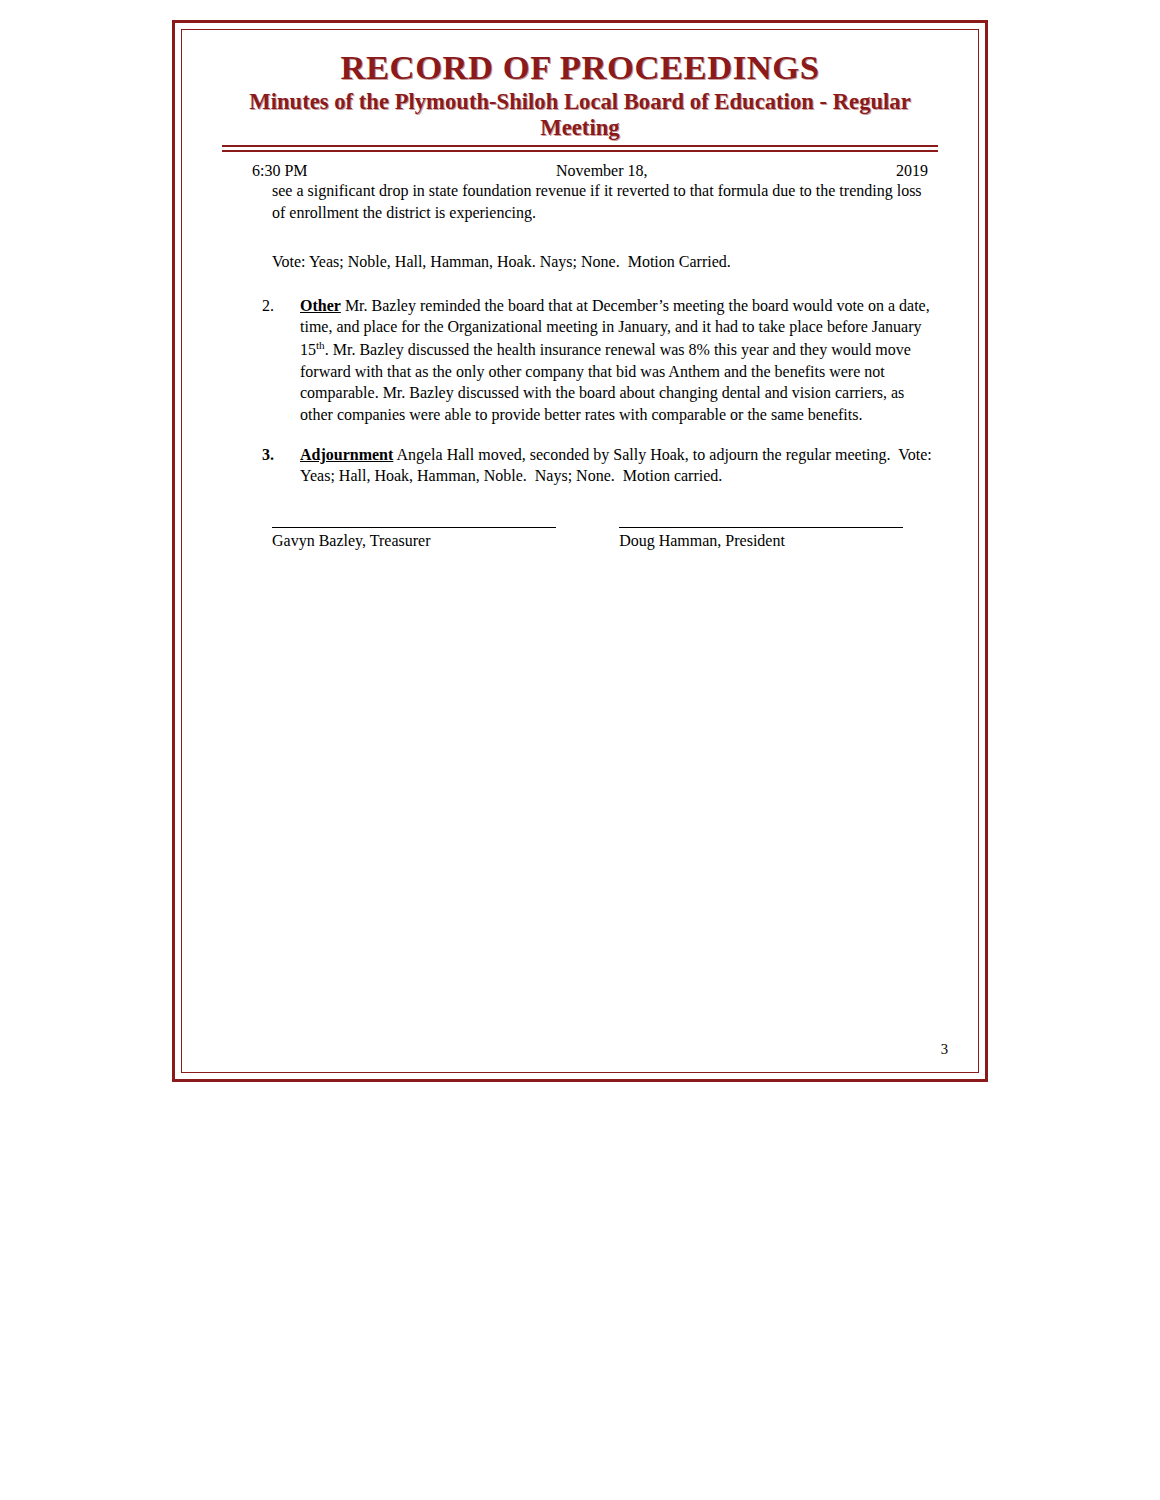RECORD OF PROCEEDINGS
Minutes of the Plymouth-Shiloh Local Board of Education - Regular Meeting
6:30 PM November 18, 2019
see a significant drop in state foundation revenue if it reverted to that formula due to the trending loss of enrollment the district is experiencing.
Vote: Yeas; Noble, Hall, Hamman, Hoak. Nays; None. Motion Carried.
2. Other Mr. Bazley reminded the board that at December’s meeting the board would vote on a date, time, and place for the Organizational meeting in January, and it had to take place before January 15th. Mr. Bazley discussed the health insurance renewal was 8% this year and they would move forward with that as the only other company that bid was Anthem and the benefits were not comparable. Mr. Bazley discussed with the board about changing dental and vision carriers, as other companies were able to provide better rates with comparable or the same benefits.
3. Adjournment Angela Hall moved, seconded by Sally Hoak, to adjourn the regular meeting. Vote: Yeas; Hall, Hoak, Hamman, Noble. Nays; None. Motion carried.
Gavyn Bazley, Treasurer
Doug Hamman, President
3